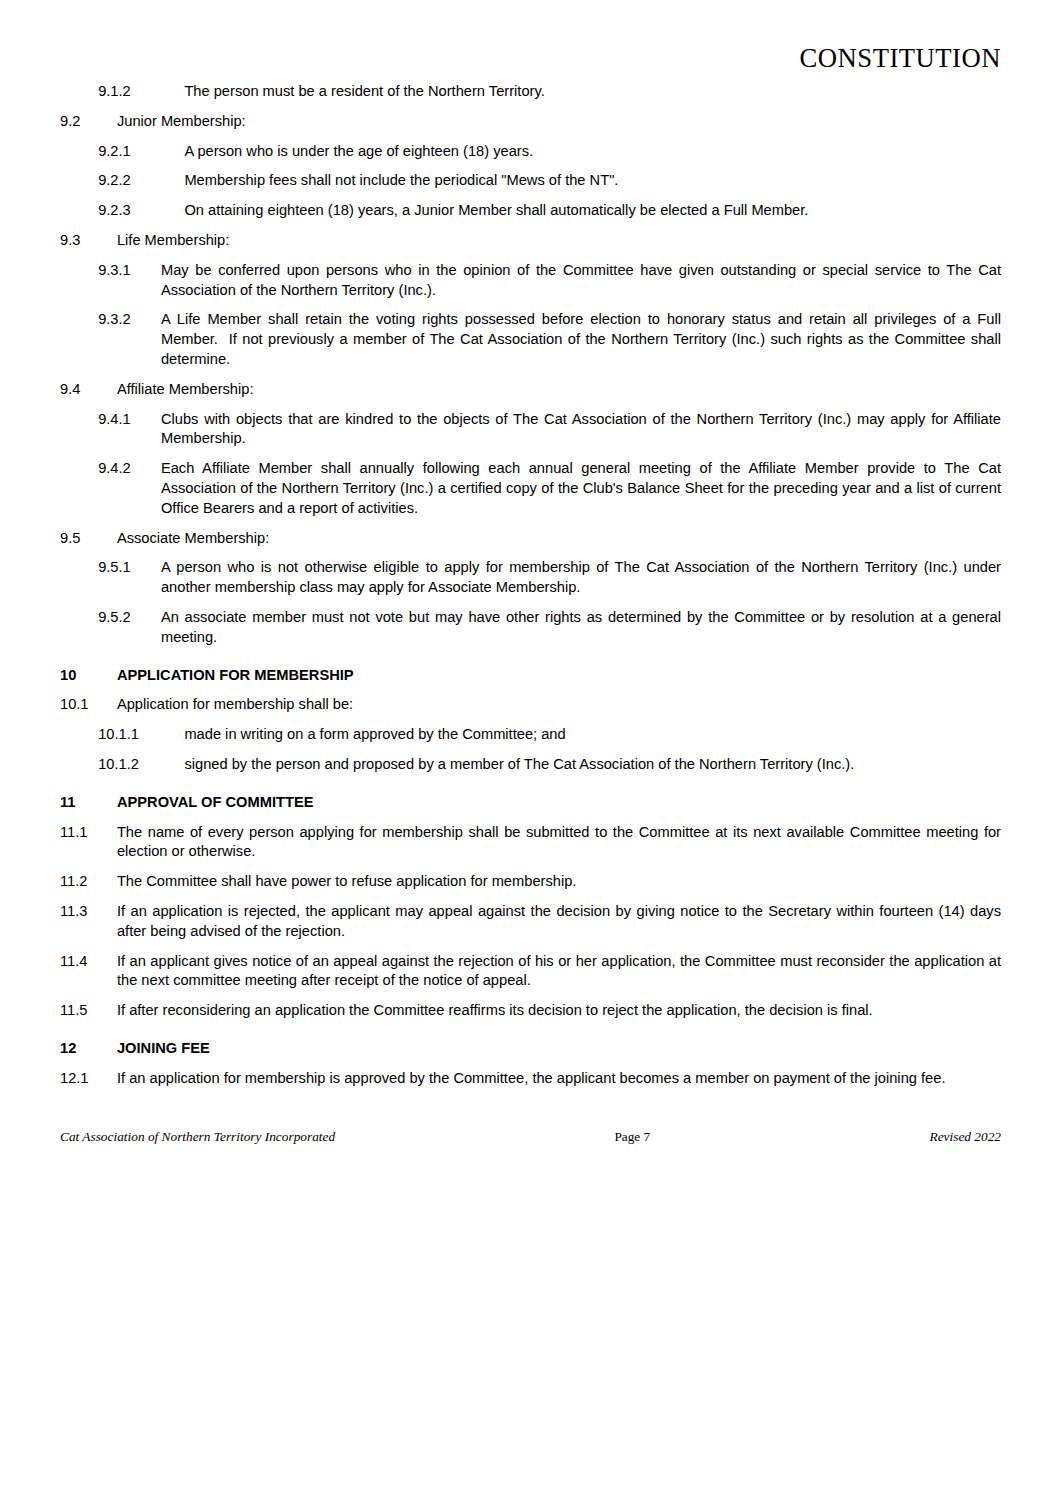CONSTITUTION
9.1.2
The person must be a resident of the Northern Territory.
9.2
Junior Membership:
9.2.1
A person who is under the age of eighteen (18) years.
9.2.2
Membership fees shall not include the periodical "Mews of the NT".
9.2.3
On attaining eighteen (18) years, a Junior Member shall automatically be elected a Full Member.
9.3
Life Membership:
9.3.1
May be conferred upon persons who in the opinion of the Committee have given outstanding or special service to The Cat Association of the Northern Territory (Inc.).
9.3.2
A Life Member shall retain the voting rights possessed before election to honorary status and retain all privileges of a Full Member. If not previously a member of The Cat Association of the Northern Territory (Inc.) such rights as the Committee shall determine.
9.4
Affiliate Membership:
9.4.1
Clubs with objects that are kindred to the objects of The Cat Association of the Northern Territory (Inc.) may apply for Affiliate Membership.
9.4.2
Each Affiliate Member shall annually following each annual general meeting of the Affiliate Member provide to The Cat Association of the Northern Territory (Inc.) a certified copy of the Club's Balance Sheet for the preceding year and a list of current Office Bearers and a report of activities.
9.5
Associate Membership:
9.5.1
A person who is not otherwise eligible to apply for membership of The Cat Association of the Northern Territory (Inc.) under another membership class may apply for Associate Membership.
9.5.2
An associate member must not vote but may have other rights as determined by the Committee or by resolution at a general meeting.
10 APPLICATION FOR MEMBERSHIP
10.1
Application for membership shall be:
10.1.1
made in writing on a form approved by the Committee; and
10.1.2
signed by the person and proposed by a member of The Cat Association of the Northern Territory (Inc.).
11 APPROVAL OF COMMITTEE
11.1
The name of every person applying for membership shall be submitted to the Committee at its next available Committee meeting for election or otherwise.
11.2
The Committee shall have power to refuse application for membership.
11.3
If an application is rejected, the applicant may appeal against the decision by giving notice to the Secretary within fourteen (14) days after being advised of the rejection.
11.4
If an applicant gives notice of an appeal against the rejection of his or her application, the Committee must reconsider the application at the next committee meeting after receipt of the notice of appeal.
11.5
If after reconsidering an application the Committee reaffirms its decision to reject the application, the decision is final.
12 JOINING FEE
12.1
If an application for membership is approved by the Committee, the applicant becomes a member on payment of the joining fee.
Cat Association of Northern Territory Incorporated
Page 7
Revised 2022